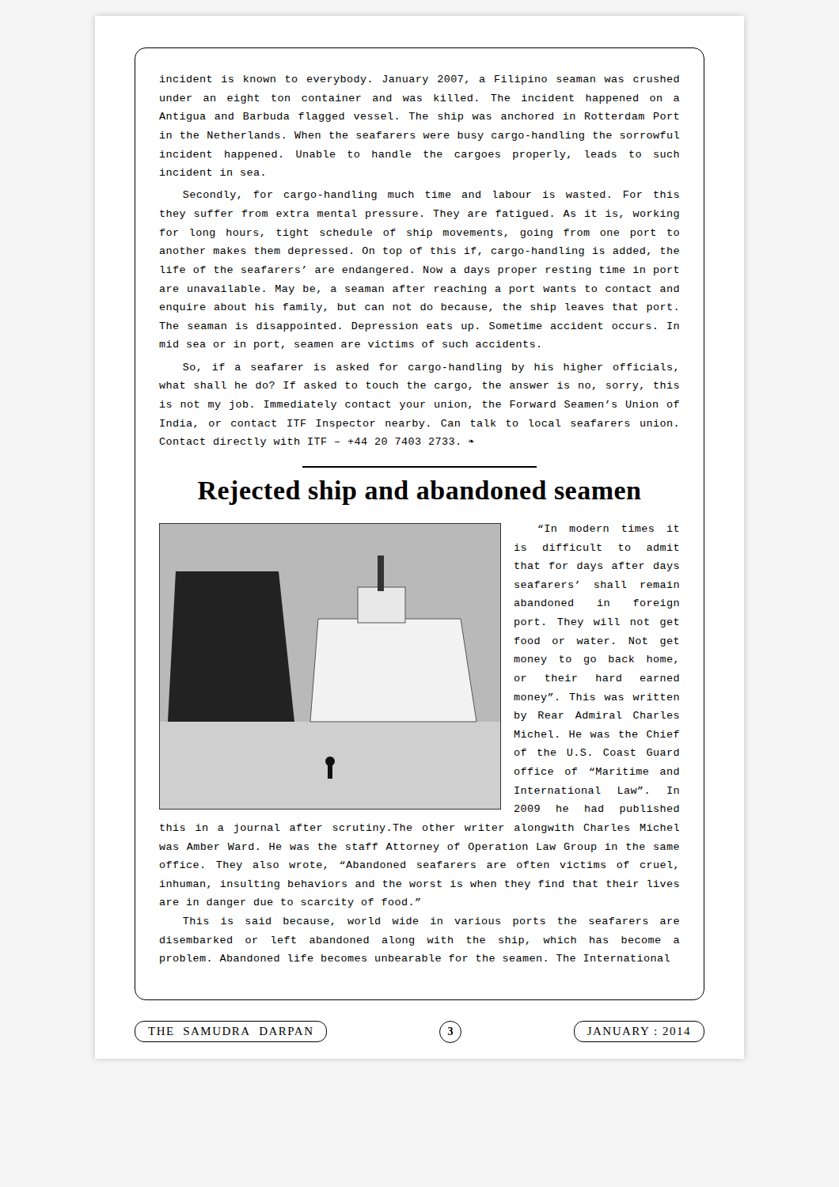incident is known to everybody. January 2007, a Filipino seaman was crushed under an eight ton container and was killed. The incident happened on a Antigua and Barbuda flagged vessel. The ship was anchored in Rotterdam Port in the Netherlands. When the seafarers were busy cargo-handling the sorrowful incident happened. Unable to handle the cargoes properly, leads to such incident in sea.
Secondly, for cargo-handling much time and labour is wasted. For this they suffer from extra mental pressure. They are fatigued. As it is, working for long hours, tight schedule of ship movements, going from one port to another makes them depressed. On top of this if, cargo-handling is added, the life of the seafarers’ are endangered. Now a days proper resting time in port are unavailable. May be, a seaman after reaching a port wants to contact and enquire about his family, but can not do because, the ship leaves that port. The seaman is disappointed. Depression eats up. Sometime accident occurs. In mid sea or in port, seamen are victims of such accidents.
So, if a seafarer is asked for cargo-handling by his higher officials, what shall he do? If asked to touch the cargo, the answer is no, sorry, this is not my job. Immediately contact your union, the Forward Seamen’s Union of India, or contact ITF Inspector nearby. Can talk to local seafarers union. Contact directly with ITF – +44 20 7403 2733. ❧
Rejected ship and abandoned seamen
“In modern times it is difficult to admit that for days after days seafarers’ shall remain abandoned in foreign port. They will not get food or water. Not get money to go back home, or their hard earned money”. This was written by Rear Admiral Charles Michel. He was the Chief of the U.S. Coast Guard office of “Maritime and International Law”. In 2009 he had published this in a journal after scrutiny.The other writer alongwith Charles Michel was Amber Ward. He was the staff Attorney of Operation Law Group in the same office. They also wrote, “Abandoned seafarers are often victims of cruel, inhuman, insulting behaviors and the worst is when they find that their lives are in danger due to scarcity of food.”
This is said because, world wide in various ports the seafarers are disembarked or left abandoned along with the ship, which has become a problem. Abandoned life becomes unbearable for the seamen. The International
THE SAMUDRA DARPAN
3
JANUARY : 2014